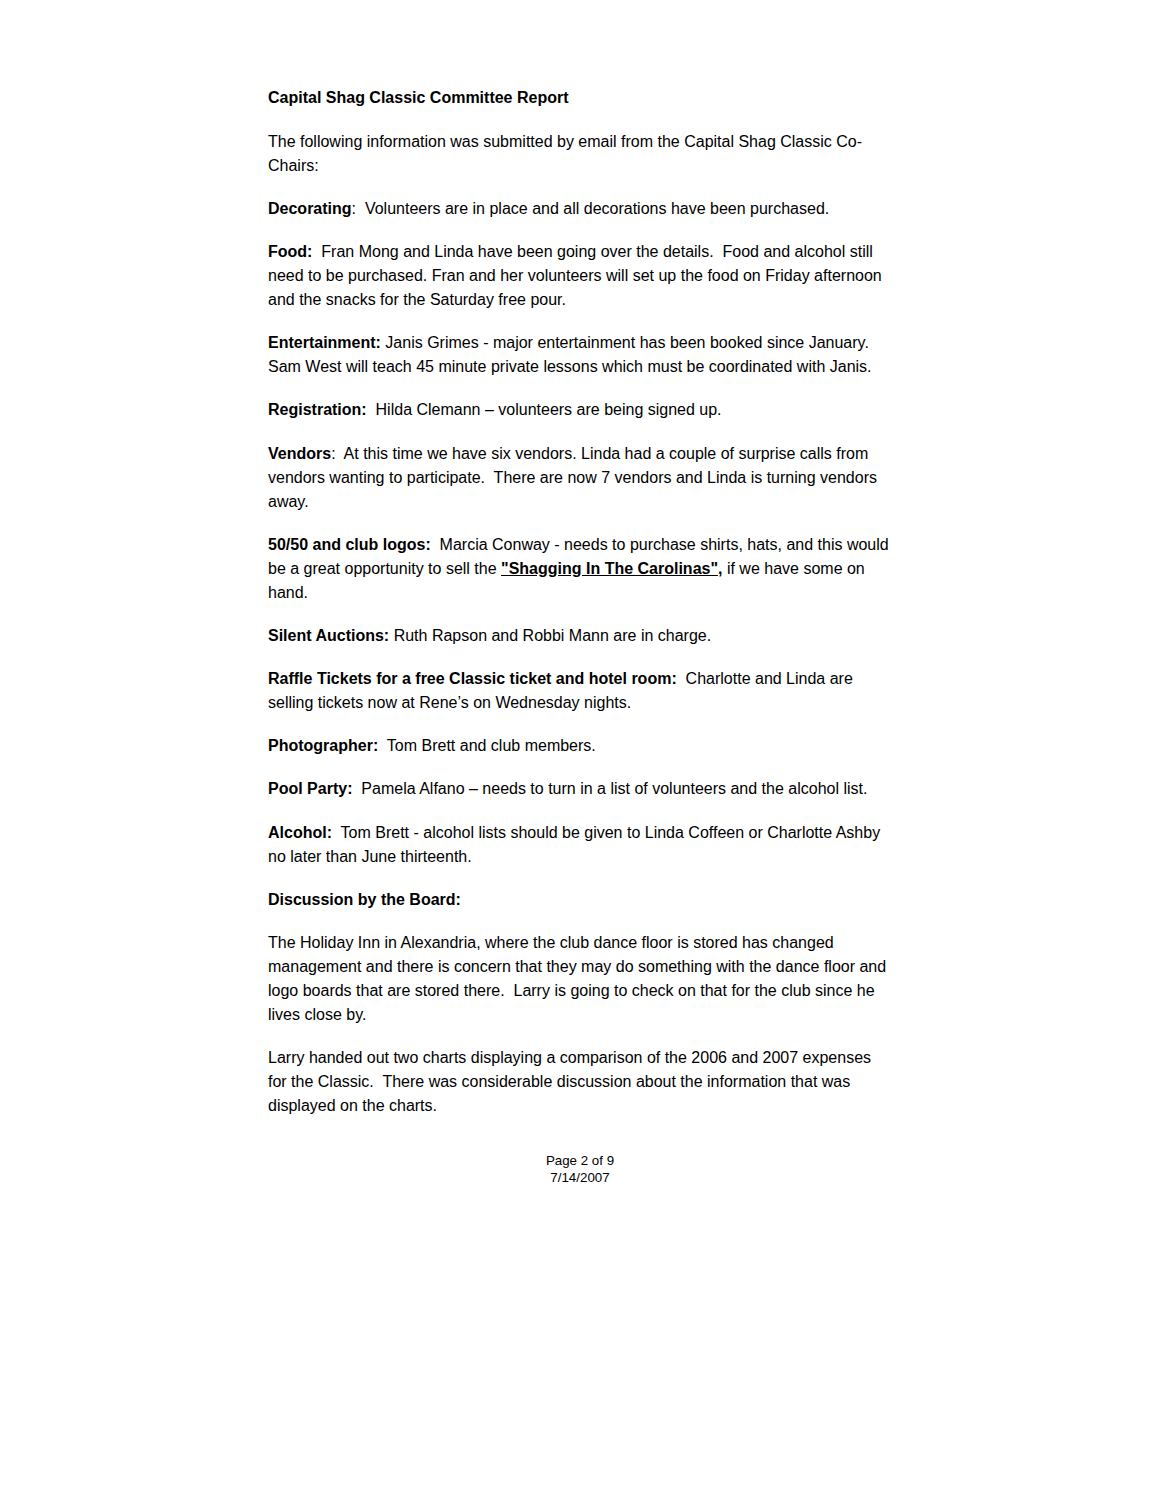Capital Shag Classic Committee Report
The following information was submitted by email from the Capital Shag Classic Co-Chairs:
Decorating: Volunteers are in place and all decorations have been purchased.
Food: Fran Mong and Linda have been going over the details. Food and alcohol still need to be purchased. Fran and her volunteers will set up the food on Friday afternoon and the snacks for the Saturday free pour.
Entertainment: Janis Grimes - major entertainment has been booked since January. Sam West will teach 45 minute private lessons which must be coordinated with Janis.
Registration: Hilda Clemann – volunteers are being signed up.
Vendors: At this time we have six vendors. Linda had a couple of surprise calls from vendors wanting to participate. There are now 7 vendors and Linda is turning vendors away.
50/50 and club logos: Marcia Conway - needs to purchase shirts, hats, and this would be a great opportunity to sell the "Shagging In The Carolinas", if we have some on hand.
Silent Auctions: Ruth Rapson and Robbi Mann are in charge.
Raffle Tickets for a free Classic ticket and hotel room: Charlotte and Linda are selling tickets now at Rene’s on Wednesday nights.
Photographer: Tom Brett and club members.
Pool Party: Pamela Alfano – needs to turn in a list of volunteers and the alcohol list.
Alcohol: Tom Brett - alcohol lists should be given to Linda Coffeen or Charlotte Ashby no later than June thirteenth.
Discussion by the Board:
The Holiday Inn in Alexandria, where the club dance floor is stored has changed management and there is concern that they may do something with the dance floor and logo boards that are stored there. Larry is going to check on that for the club since he lives close by.
Larry handed out two charts displaying a comparison of the 2006 and 2007 expenses for the Classic. There was considerable discussion about the information that was displayed on the charts.
Page 2 of 9
7/14/2007